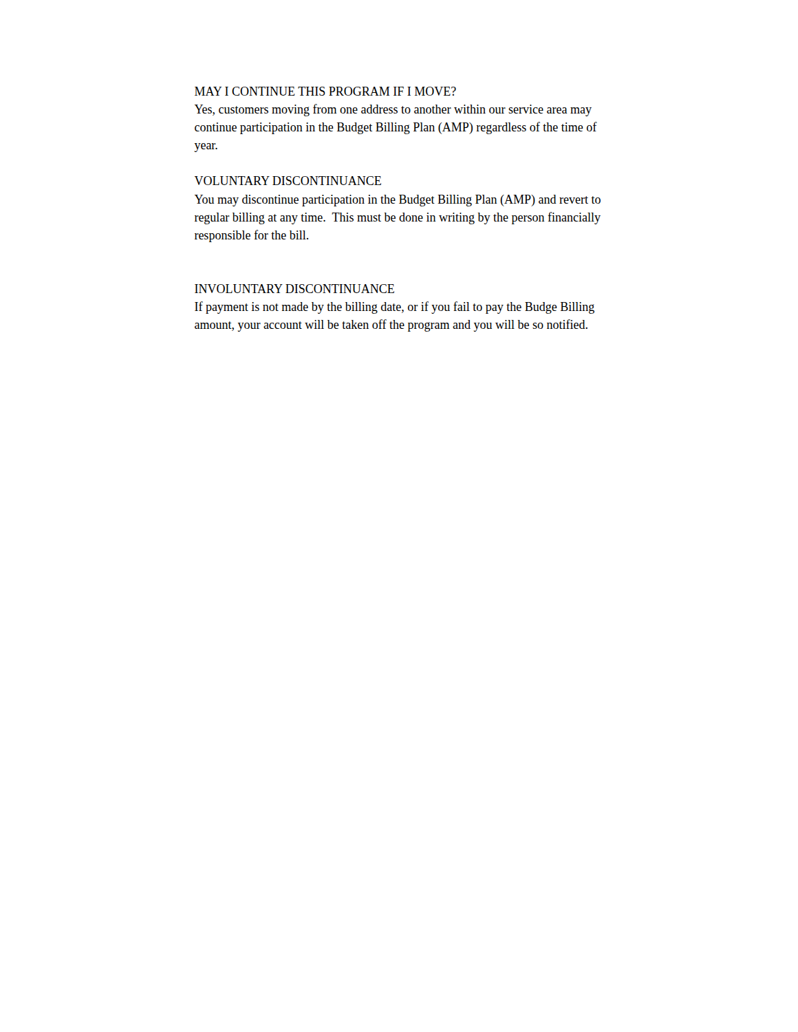MAY I CONTINUE THIS PROGRAM IF I MOVE?
Yes, customers moving from one address to another within our service area may continue participation in the Budget Billing Plan (AMP) regardless of the time of year.
VOLUNTARY DISCONTINUANCE
You may discontinue participation in the Budget Billing Plan (AMP) and revert to regular billing at any time. This must be done in writing by the person financially responsible for the bill.
INVOLUNTARY DISCONTINUANCE
If payment is not made by the billing date, or if you fail to pay the Budge Billing amount, your account will be taken off the program and you will be so notified.